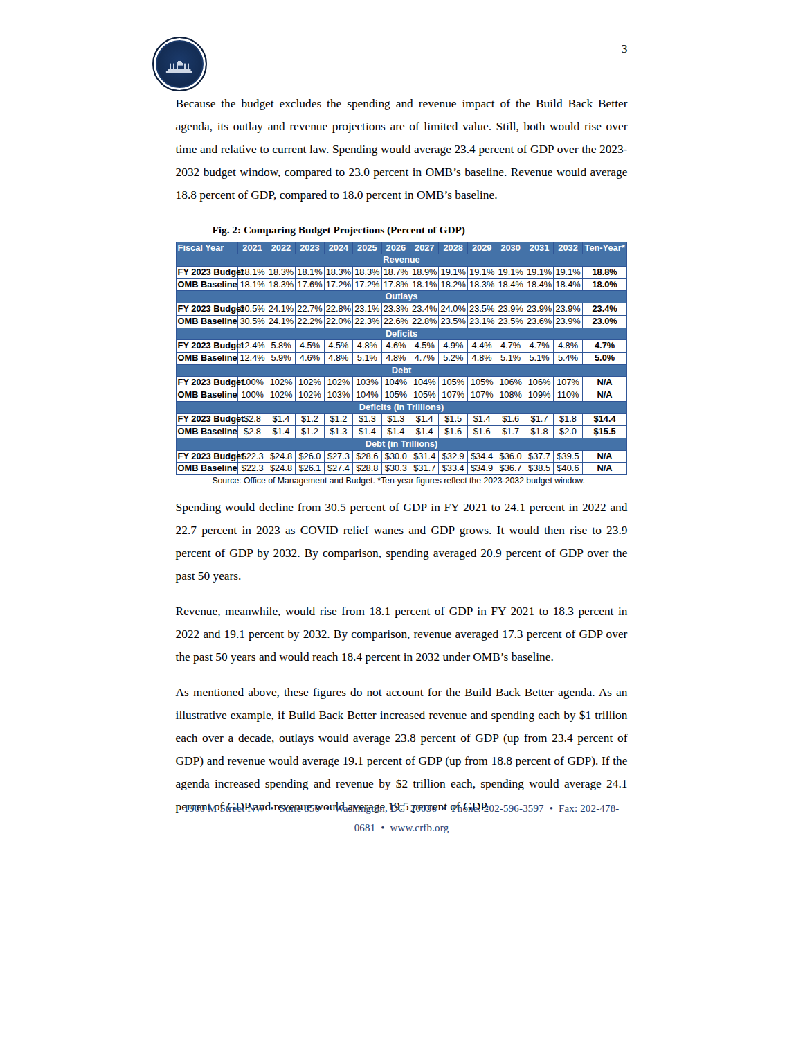3
Because the budget excludes the spending and revenue impact of the Build Back Better agenda, its outlay and revenue projections are of limited value. Still, both would rise over time and relative to current law. Spending would average 23.4 percent of GDP over the 2023-2032 budget window, compared to 23.0 percent in OMB’s baseline. Revenue would average 18.8 percent of GDP, compared to 18.0 percent in OMB’s baseline.
Fig. 2: Comparing Budget Projections (Percent of GDP)
| Fiscal Year | 2021 | 2022 | 2023 | 2024 | 2025 | 2026 | 2027 | 2028 | 2029 | 2030 | 2031 | 2032 | Ten-Year* |
| --- | --- | --- | --- | --- | --- | --- | --- | --- | --- | --- | --- | --- | --- |
| Revenue |
| FY 2023 Budget | 18.1% | 18.3% | 18.1% | 18.3% | 18.3% | 18.7% | 18.9% | 19.1% | 19.1% | 19.1% | 19.1% | 19.1% | 18.8% |
| OMB Baseline | 18.1% | 18.3% | 17.6% | 17.2% | 17.2% | 17.8% | 18.1% | 18.2% | 18.3% | 18.4% | 18.4% | 18.4% | 18.0% |
| Outlays |
| FY 2023 Budget | 30.5% | 24.1% | 22.7% | 22.8% | 23.1% | 23.3% | 23.4% | 24.0% | 23.5% | 23.9% | 23.9% | 23.9% | 23.4% |
| OMB Baseline | 30.5% | 24.1% | 22.2% | 22.0% | 22.3% | 22.6% | 22.8% | 23.5% | 23.1% | 23.5% | 23.6% | 23.9% | 23.0% |
| Deficits |
| FY 2023 Budget | 12.4% | 5.8% | 4.5% | 4.5% | 4.8% | 4.6% | 4.5% | 4.9% | 4.4% | 4.7% | 4.7% | 4.8% | 4.7% |
| OMB Baseline | 12.4% | 5.9% | 4.6% | 4.8% | 5.1% | 4.8% | 4.7% | 5.2% | 4.8% | 5.1% | 5.1% | 5.4% | 5.0% |
| Debt |
| FY 2023 Budget | 100% | 102% | 102% | 102% | 103% | 104% | 104% | 105% | 105% | 106% | 106% | 107% | N/A |
| OMB Baseline | 100% | 102% | 102% | 103% | 104% | 105% | 105% | 107% | 107% | 108% | 109% | 110% | N/A |
| Deficits (in Trillions) |
| FY 2023 Budget | $2.8 | $1.4 | $1.2 | $1.2 | $1.3 | $1.3 | $1.4 | $1.5 | $1.4 | $1.6 | $1.7 | $1.8 | $14.4 |
| OMB Baseline | $2.8 | $1.4 | $1.2 | $1.3 | $1.4 | $1.4 | $1.4 | $1.6 | $1.6 | $1.7 | $1.8 | $2.0 | $15.5 |
| Debt (in Trillions) |
| FY 2023 Budget | $22.3 | $24.8 | $26.0 | $27.3 | $28.6 | $30.0 | $31.4 | $32.9 | $34.4 | $36.0 | $37.7 | $39.5 | N/A |
| OMB Baseline | $22.3 | $24.8 | $26.1 | $27.4 | $28.8 | $30.3 | $31.7 | $33.4 | $34.9 | $36.7 | $38.5 | $40.6 | N/A |
Source: Office of Management and Budget. *Ten-year figures reflect the 2023-2032 budget window.
Spending would decline from 30.5 percent of GDP in FY 2021 to 24.1 percent in 2022 and 22.7 percent in 2023 as COVID relief wanes and GDP grows. It would then rise to 23.9 percent of GDP by 2032. By comparison, spending averaged 20.9 percent of GDP over the past 50 years.
Revenue, meanwhile, would rise from 18.1 percent of GDP in FY 2021 to 18.3 percent in 2022 and 19.1 percent by 2032. By comparison, revenue averaged 17.3 percent of GDP over the past 50 years and would reach 18.4 percent in 2032 under OMB’s baseline.
As mentioned above, these figures do not account for the Build Back Better agenda. As an illustrative example, if Build Back Better increased revenue and spending each by $1 trillion each over a decade, outlays would average 23.8 percent of GDP (up from 23.4 percent of GDP) and revenue would average 19.1 percent of GDP (up from 18.8 percent of GDP). If the agenda increased spending and revenue by $2 trillion each, spending would average 24.1 percent of GDP and revenue would average 19.5 percent of GDP.
1900 M Street NW • Suite 850 • Washington, DC 20036 • Phone: 202-596-3597 • Fax: 202-478-0681 • www.crfb.org